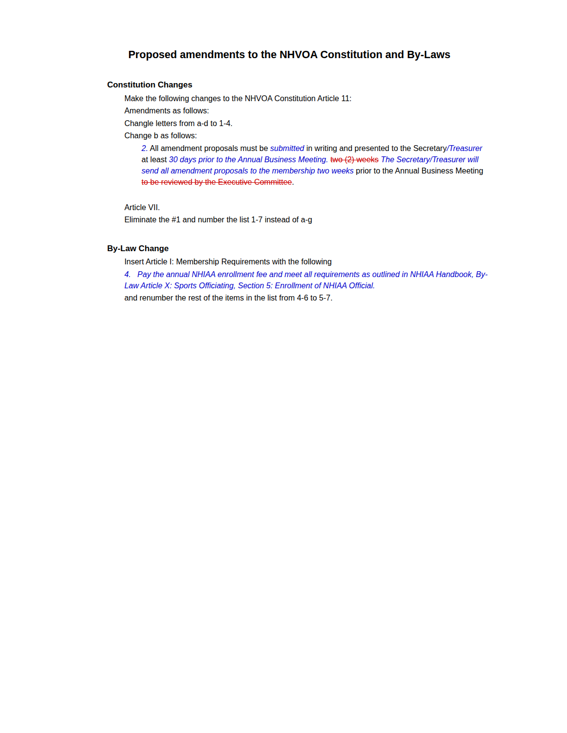Proposed amendments to the NHVOA Constitution and By-Laws
Constitution Changes
Make the following changes to the NHVOA Constitution Article 11:
Amendments as follows:
Changle letters from a-d to 1-4.
Change b as follows:
2. All amendment proposals must be submitted in writing and presented to the Secretary/Treasurer at least 30 days prior to the Annual Business Meeting. two (2) weeks The Secretary/Treasurer will send all amendment proposals to the membership two weeks prior to the Annual Business Meeting to be reviewed by the Executive Committee.
Article VII.
Eliminate the #1 and number the list 1-7 instead of a-g
By-Law Change
Insert Article I: Membership Requirements with the following
4. Pay the annual NHIAA enrollment fee and meet all requirements as outlined in NHIAA Handbook, By-Law Article X: Sports Officiating, Section 5: Enrollment of NHIAA Official.
and renumber the rest of the items in the list from 4-6 to 5-7.